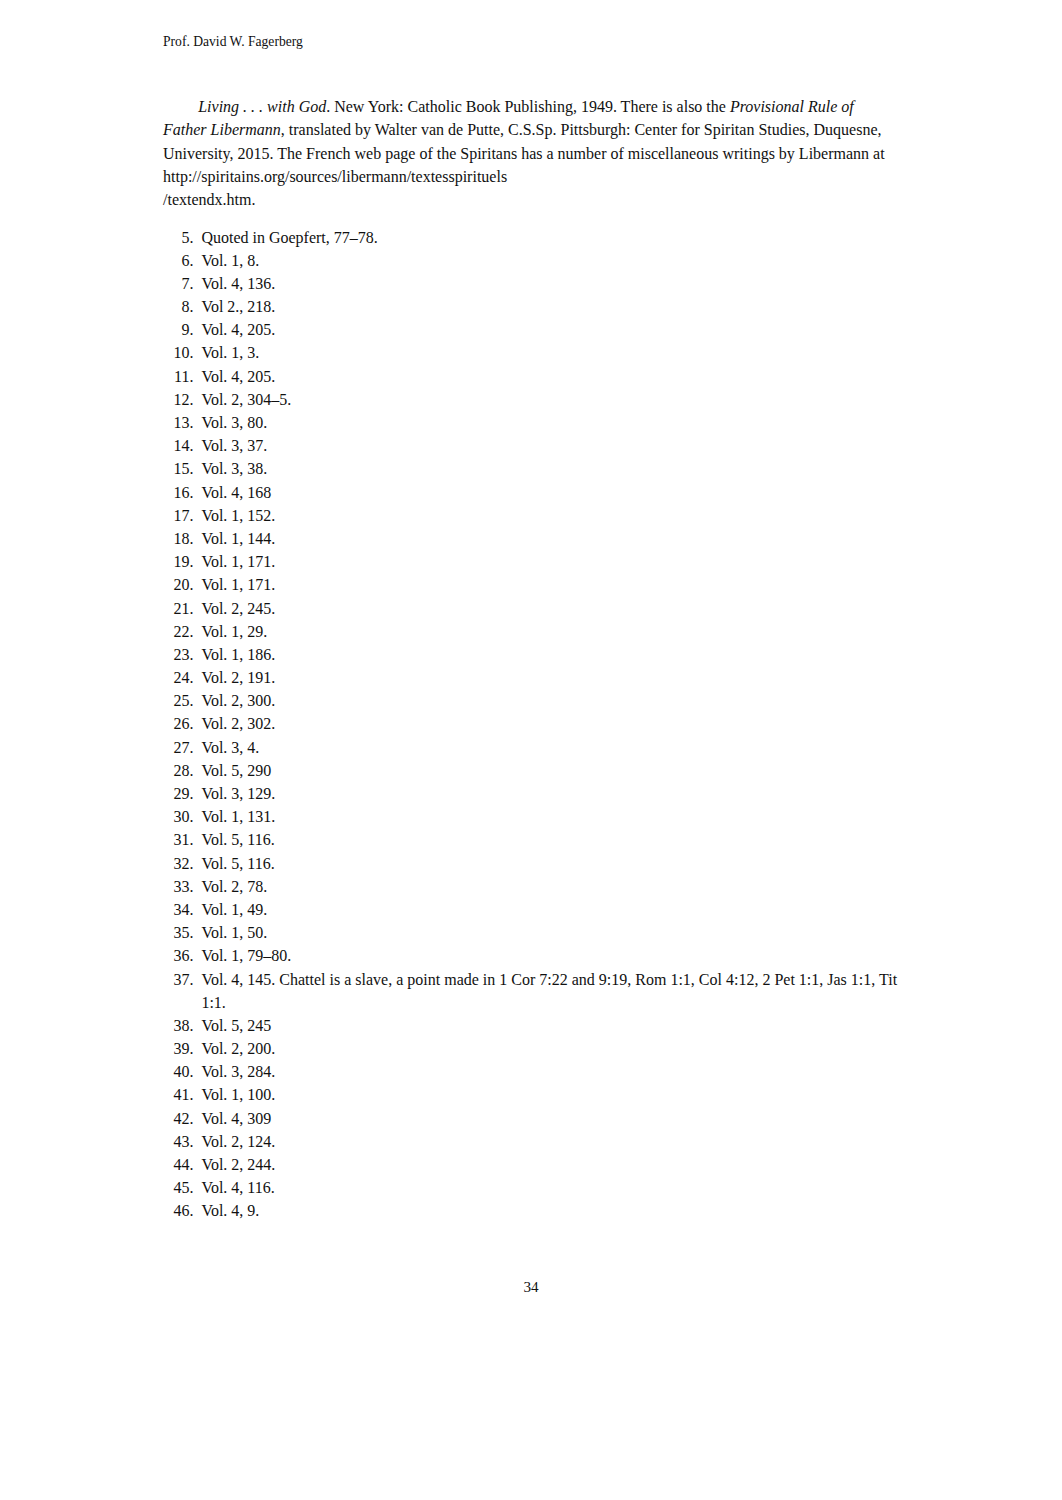Prof. David W. Fagerberg
Living . . . with God. New York: Catholic Book Publishing, 1949. There is also the Provisional Rule of Father Libermann, translated by Walter van de Putte, C.S.Sp. Pittsburgh: Center for Spiritan Studies, Duquesne, University, 2015. The French web page of the Spiritans has a number of miscellaneous writings by Libermann at http://spiritains.org/sources/libermann/textesspirituels
/textendx.htm.
Quoted in Goepfert, 77–78.
Vol. 1, 8.
Vol. 4, 136.
Vol 2., 218.
Vol. 4, 205.
Vol. 1, 3.
Vol. 4, 205.
Vol. 2, 304–5.
Vol. 3, 80.
Vol. 3, 37.
Vol. 3, 38.
Vol. 4, 168
Vol. 1, 152.
Vol. 1, 144.
Vol. 1, 171.
Vol. 1, 171.
Vol. 2, 245.
Vol. 1, 29.
Vol. 1, 186.
Vol. 2, 191.
Vol. 2, 300.
Vol. 2, 302.
Vol. 3, 4.
Vol. 5, 290
Vol. 3, 129.
Vol. 1, 131.
Vol. 5, 116.
Vol. 5, 116.
Vol. 2, 78.
Vol. 1, 49.
Vol. 1, 50.
Vol. 1, 79–80.
Vol. 4, 145. Chattel is a slave, a point made in 1 Cor 7:22 and 9:19, Rom 1:1, Col 4:12, 2 Pet 1:1, Jas 1:1, Tit 1:1.
Vol. 5, 245
Vol. 2, 200.
Vol. 3, 284.
Vol. 1, 100.
Vol. 4, 309
Vol. 2, 124.
Vol. 2, 244.
Vol. 4, 116.
Vol. 4, 9.
34